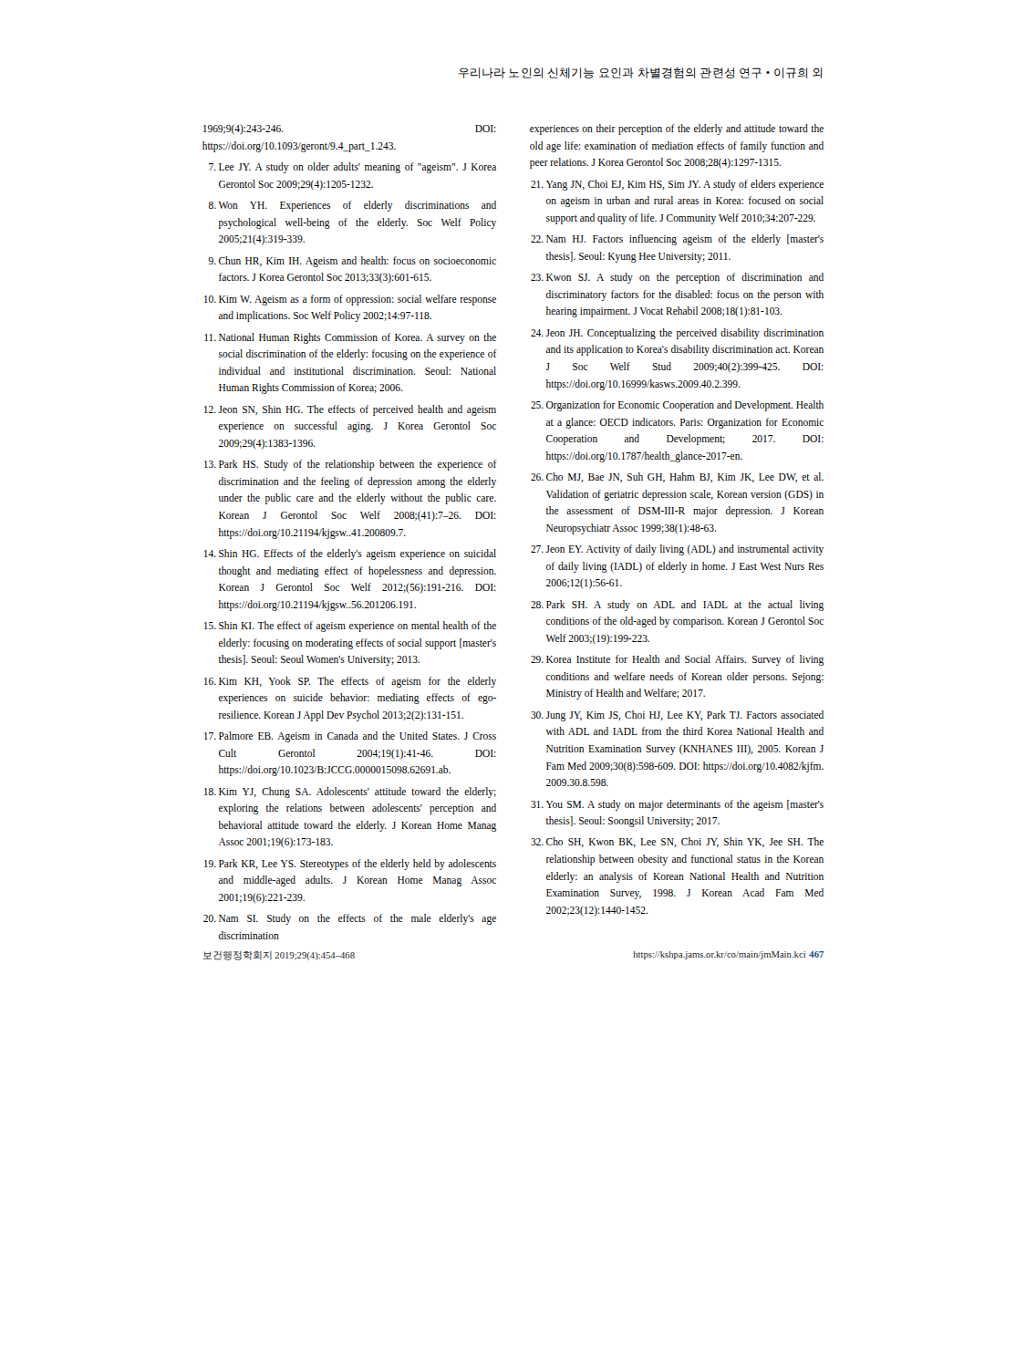우리나라 노인의 신체기능 요인과 차별경험의 관련성 연구 • 이규희 외
1969;9(4):243-246. DOI: https://doi.org/10.1093/geront/9.4_part_1.243.
7. Lee JY. A study on older adults' meaning of "ageism". J Korea Gerontol Soc 2009;29(4):1205-1232.
8. Won YH. Experiences of elderly discriminations and psychological well-being of the elderly. Soc Welf Policy 2005;21(4):319-339.
9. Chun HR, Kim IH. Ageism and health: focus on socioeconomic factors. J Korea Gerontol Soc 2013;33(3):601-615.
10. Kim W. Ageism as a form of oppression: social welfare response and implications. Soc Welf Policy 2002;14:97-118.
11. National Human Rights Commission of Korea. A survey on the social discrimination of the elderly: focusing on the experience of individual and institutional discrimination. Seoul: National Human Rights Commission of Korea; 2006.
12. Jeon SN, Shin HG. The effects of perceived health and ageism experience on successful aging. J Korea Gerontol Soc 2009;29(4):1383-1396.
13. Park HS. Study of the relationship between the experience of discrimination and the feeling of depression among the elderly under the public care and the elderly without the public care. Korean J Gerontol Soc Welf 2008;(41):7–26. DOI: https://doi.org/10.21194/kjgsw..41.200809.7.
14. Shin HG. Effects of the elderly's ageism experience on suicidal thought and mediating effect of hopelessness and depression. Korean J Gerontol Soc Welf 2012;(56):191-216. DOI: https://doi.org/10.21194/kjgsw..56.201206.191.
15. Shin KI. The effect of ageism experience on mental health of the elderly: focusing on moderating effects of social support [master's thesis]. Seoul: Seoul Women's University; 2013.
16. Kim KH, Yook SP. The effects of ageism for the elderly experiences on suicide behavior: mediating effects of ego-resilience. Korean J Appl Dev Psychol 2013;2(2):131-151.
17. Palmore EB. Ageism in Canada and the United States. J Cross Cult Gerontol 2004;19(1):41-46. DOI: https://doi.org/10.1023/B:JCCG.0000015098.62691.ab.
18. Kim YJ, Chung SA. Adolescents' attitude toward the elderly; exploring the relations between adolescents' perception and behavioral attitude toward the elderly. J Korean Home Manag Assoc 2001;19(6):173-183.
19. Park KR, Lee YS. Stereotypes of the elderly held by adolescents and middle-aged adults. J Korean Home Manag Assoc 2001;19(6):221-239.
20. Nam SI. Study on the effects of the male elderly's age discrimination
experiences on their perception of the elderly and attitude toward the old age life: examination of mediation effects of family function and peer relations. J Korea Gerontol Soc 2008;28(4):1297-1315.
21. Yang JN, Choi EJ, Kim HS, Sim JY. A study of elders experience on ageism in urban and rural areas in Korea: focused on social support and quality of life. J Community Welf 2010;34:207-229.
22. Nam HJ. Factors influencing ageism of the elderly [master's thesis]. Seoul: Kyung Hee University; 2011.
23. Kwon SJ. A study on the perception of discrimination and discriminatory factors for the disabled: focus on the person with hearing impairment. J Vocat Rehabil 2008;18(1):81-103.
24. Jeon JH. Conceptualizing the perceived disability discrimination and its application to Korea's disability discrimination act. Korean J Soc Welf Stud 2009;40(2):399-425. DOI: https://doi.org/10.16999/kasws.2009.40.2.399.
25. Organization for Economic Cooperation and Development. Health at a glance: OECD indicators. Paris: Organization for Economic Cooperation and Development; 2017. DOI: https://doi.org/10.1787/health_glance-2017-en.
26. Cho MJ, Bae JN, Suh GH, Hahm BJ, Kim JK, Lee DW, et al. Validation of geriatric depression scale, Korean version (GDS) in the assessment of DSM-III-R major depression. J Korean Neuropsychiatr Assoc 1999;38(1):48-63.
27. Jeon EY. Activity of daily living (ADL) and instrumental activity of daily living (IADL) of elderly in home. J East West Nurs Res 2006;12(1):56-61.
28. Park SH. A study on ADL and IADL at the actual living conditions of the old-aged by comparison. Korean J Gerontol Soc Welf 2003;(19):199-223.
29. Korea Institute for Health and Social Affairs. Survey of living conditions and welfare needs of Korean older persons. Sejong: Ministry of Health and Welfare; 2017.
30. Jung JY, Kim JS, Choi HJ, Lee KY, Park TJ. Factors associated with ADL and IADL from the third Korea National Health and Nutrition Examination Survey (KNHANES III), 2005. Korean J Fam Med 2009;30(8):598-609. DOI: https://doi.org/10.4082/kjfm. 2009.30.8.598.
31. You SM. A study on major determinants of the ageism [master's thesis]. Seoul: Soongsil University; 2017.
32. Cho SH, Kwon BK, Lee SN, Choi JY, Shin YK, Jee SH. The relationship between obesity and functional status in the Korean elderly: an analysis of Korean National Health and Nutrition Examination Survey, 1998. J Korean Acad Fam Med 2002;23(12):1440-1452.
보건행정학회지 2019;29(4):454–468
https://kshpa.jams.or.kr/co/main/jmMain.kci467